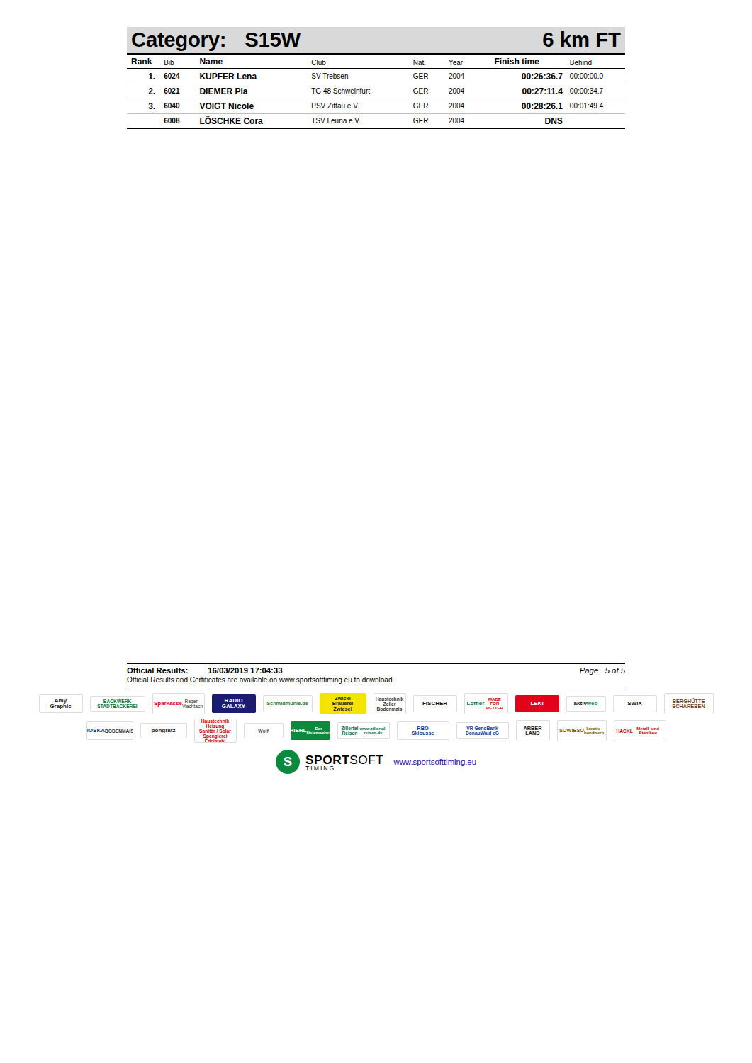Category:S15W
6 km FT
| Rank | Bib | Name | Club | Nat. | Year | Finish time | Behind |
| --- | --- | --- | --- | --- | --- | --- | --- |
| 1. | 6024 | KUPFER Lena | SV Trebsen | GER | 2004 | 00:26:36.7 | 00:00:00.0 |
| 2. | 6021 | DIEMER Pia | TG 48 Schweinfurt | GER | 2004 | 00:27:11.4 | 00:00:34.7 |
| 3. | 6040 | VOIGT Nicole | PSV Zittau e.V. | GER | 2004 | 00:28:26.1 | 00:01:49.4 |
| | 6008 | LÖSCHKE Cora | TSV Leuna e.V. | GER | 2004 | DNS | |
Official Results: 16/03/2019 17:04:33
Page 5 of 5
Official Results and Certificates are available on www.sportsofttiming.eu to download
Amy
Graphic
BACKWERK
STADTBÄCKEREI
Sparkasse
Regen-Viechtach
RADIO
GALAXY
Schmidmühle.de
Zwickl
Brauerei
Zwiesel
Haustechnik
Zeller
Bodenmais
FISCHER
Löffler
MADE FOR BETTER
LEKI
aktivweb
SWIX
BERGHÜTTE
SCHAREBEN
JOSKA
BODENMAIS
pongratz
Haustechnik
Heizung
Sanitär / Solar
Spenglerei
Edelstahl
Wolf
HIERL
Der Holzmacher
Zillertal Reisen
www.zillertal-reisen.de
RBO
Skibusse
VR GenoBank
DonauWald eG
ARBER
LAND
SOWIESO
kreativ-handwerk
HACKL
Metall- und Stahlbau
S
SPORTSOFT
TIMING
www.sportsofttiming.eu